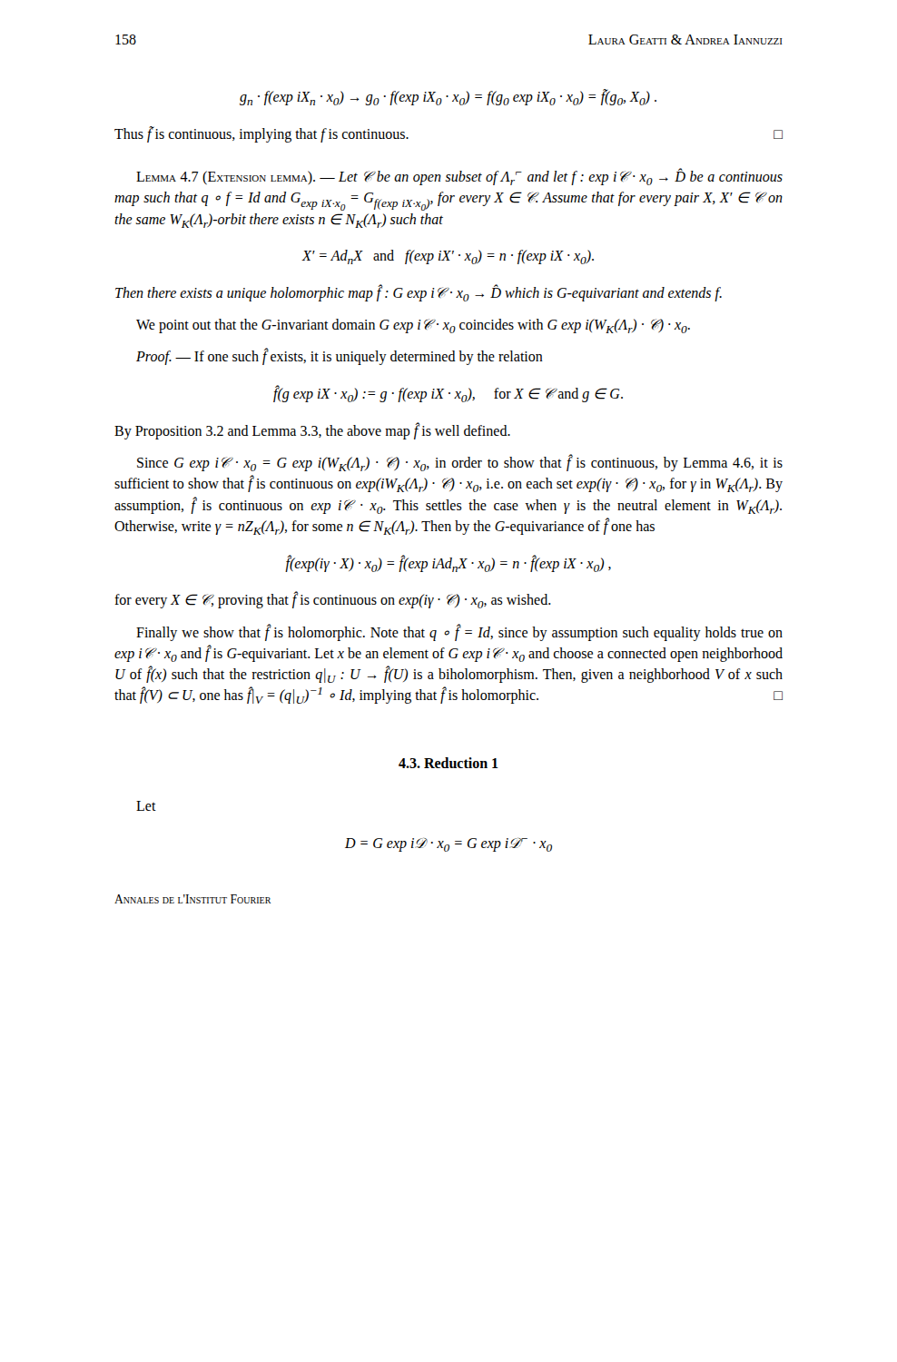158 Laura Geatti & Andrea Iannuzzi
gn · f(exp iXn · x0) → g0 · f(exp iX0 · x0) = f(g0 exp iX0 · x0) = f̃(g0, X0) .
Thus f̃ is continuous, implying that f is continuous. □
Lemma 4.7 (Extension lemma). — Let 𝒞 be an open subset of Λr⌐ and let f : exp i𝒞 · x0 → D̂ be a continuous map such that q ∘ f = Id and Gexp iX·x0 = Gf(exp iX·x0), for every X ∈ 𝒞. Assume that for every pair X, X′ ∈ 𝒞 on the same WK(Λr)-orbit there exists n ∈ NK(Λr) such that
X′ = AdnX and f(exp iX′ · x0) = n · f(exp iX · x0).
Then there exists a unique holomorphic map f̂ : G exp i𝒞 · x0 → D̂ which is G-equivariant and extends f.
We point out that the G-invariant domain G exp i𝒞 · x0 coincides with G exp i(WK(Λr) · 𝒞) · x0.
Proof. — If one such f̂ exists, it is uniquely determined by the relation
f̂(g exp iX · x0) := g · f(exp iX · x0), for X ∈ 𝒞 and g ∈ G.
By Proposition 3.2 and Lemma 3.3, the above map f̂ is well defined.
Since G exp i𝒞 · x0 = G exp i(WK(Λr) · 𝒞) · x0, in order to show that f̂ is continuous, by Lemma 4.6, it is sufficient to show that f̂ is continuous on exp(iWK(Λr) · 𝒞) · x0, i.e. on each set exp(iγ · 𝒞) · x0, for γ in WK(Λr). By assumption, f̂ is continuous on exp i𝒞 · x0. This settles the case when γ is the neutral element in WK(Λr). Otherwise, write γ = nZK(Λr), for some n ∈ NK(Λr). Then by the G-equivariance of f̂ one has
f̂(exp(iγ · X) · x0) = f̂(exp iAdnX · x0) = n · f̂(exp iX · x0) ,
for every X ∈ 𝒞, proving that f̂ is continuous on exp(iγ · 𝒞) · x0, as wished.
Finally we show that f̂ is holomorphic. Note that q ∘ f̂ = Id, since by assumption such equality holds true on exp i𝒞 · x0 and f̂ is G-equivariant. Let x be an element of G exp i𝒞 · x0 and choose a connected open neighborhood U of f̂(x) such that the restriction q|U : U → f̂(U) is a biholomorphism. Then, given a neighborhood V of x such that f̂(V) ⊂ U, one has f̂|V = (q|U)−1 ∘ Id, implying that f̂ is holomorphic. □
4.3. Reduction 1
Let
D = G exp i𝒟 · x0 = G exp i𝒟⌐ · x0
Annales de l'Institut Fourier